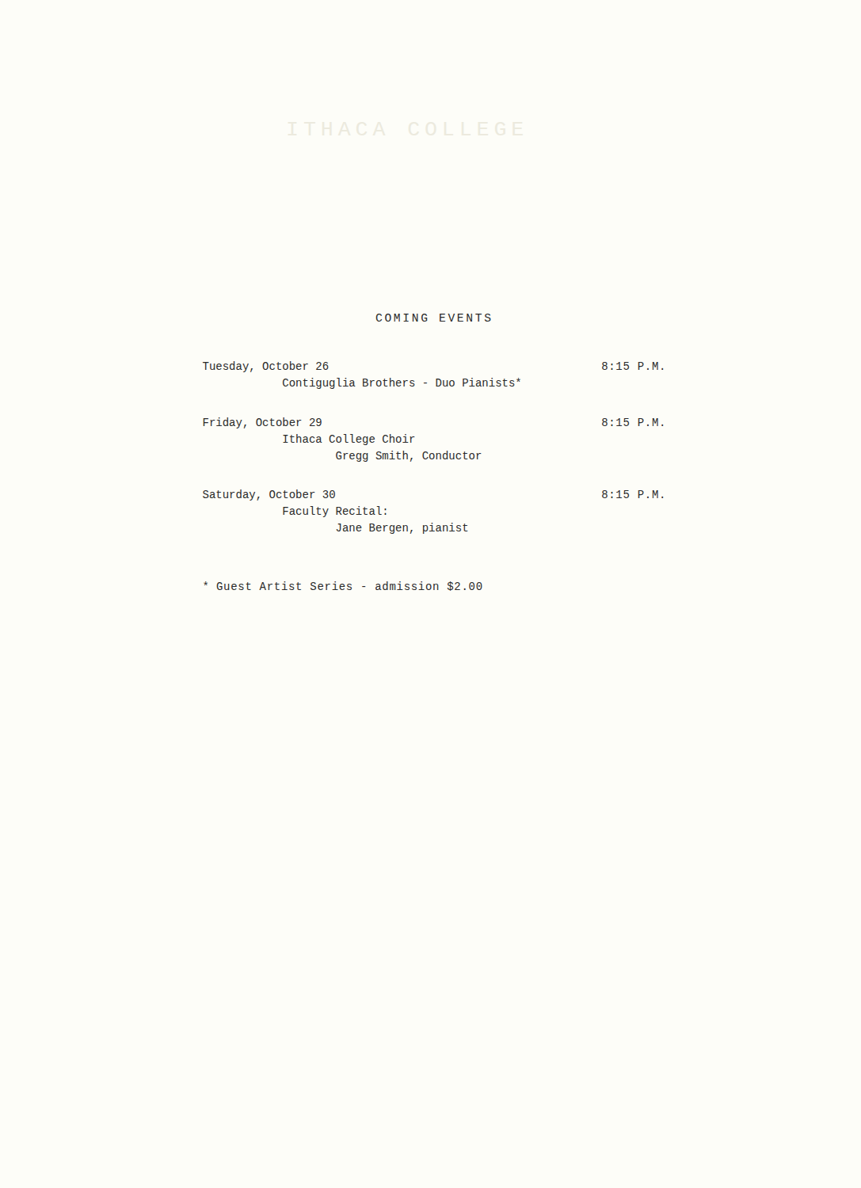ITHACA COLLEGE
COMING EVENTS
Tuesday, October 26 8:15 P.M.
Contiguglia Brothers - Duo Pianists*
Friday, October 29 8:15 P.M.
Ithaca College Choir
Gregg Smith, Conductor
Saturday, October 30 8:15 P.M.
Faculty Recital:
Jane Bergen, pianist
* Guest Artist Series - admission $2.00